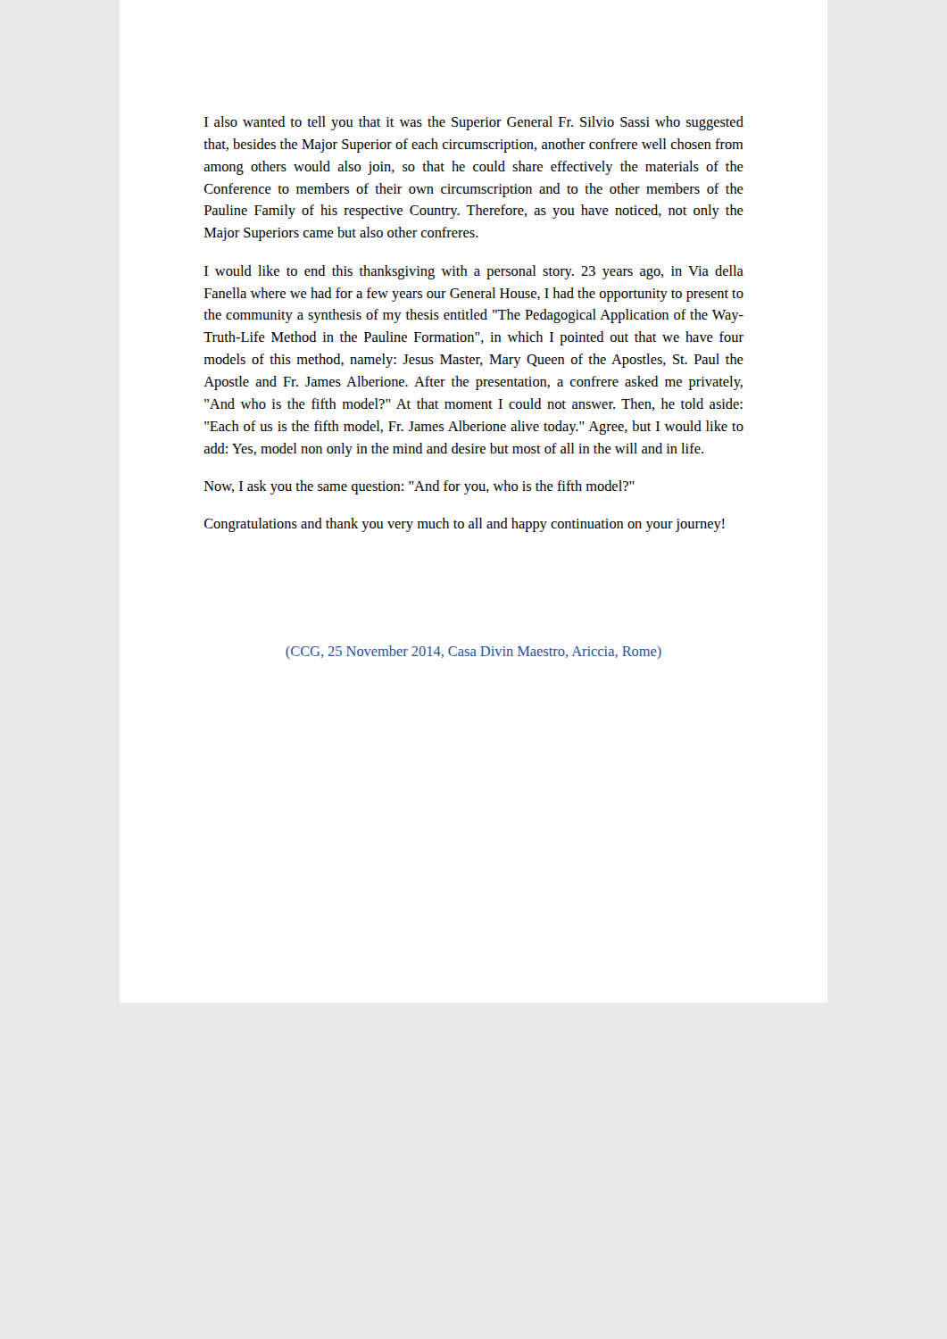I also wanted to tell you that it was the Superior General Fr. Silvio Sassi who suggested that, besides the Major Superior of each circumscription, another confrere well chosen from among others would also join, so that he could share effectively the materials of the Conference to members of their own circumscription and to the other members of the Pauline Family of his respective Country. Therefore, as you have noticed, not only the Major Superiors came but also other confreres.
I would like to end this thanksgiving with a personal story. 23 years ago, in Via della Fanella where we had for a few years our General House, I had the opportunity to present to the community a synthesis of my thesis entitled "The Pedagogical Application of the Way-Truth-Life Method in the Pauline Formation", in which I pointed out that we have four models of this method, namely: Jesus Master, Mary Queen of the Apostles, St. Paul the Apostle and Fr. James Alberione. After the presentation, a confrere asked me privately, "And who is the fifth model?" At that moment I could not answer. Then, he told aside: "Each of us is the fifth model, Fr. James Alberione alive today." Agree, but I would like to add: Yes, model non only in the mind and desire but most of all in the will and in life.
Now, I ask you the same question: "And for you, who is the fifth model?"
Congratulations and thank you very much to all and happy continuation on your journey!
(CCG, 25 November 2014, Casa Divin Maestro, Ariccia, Rome)